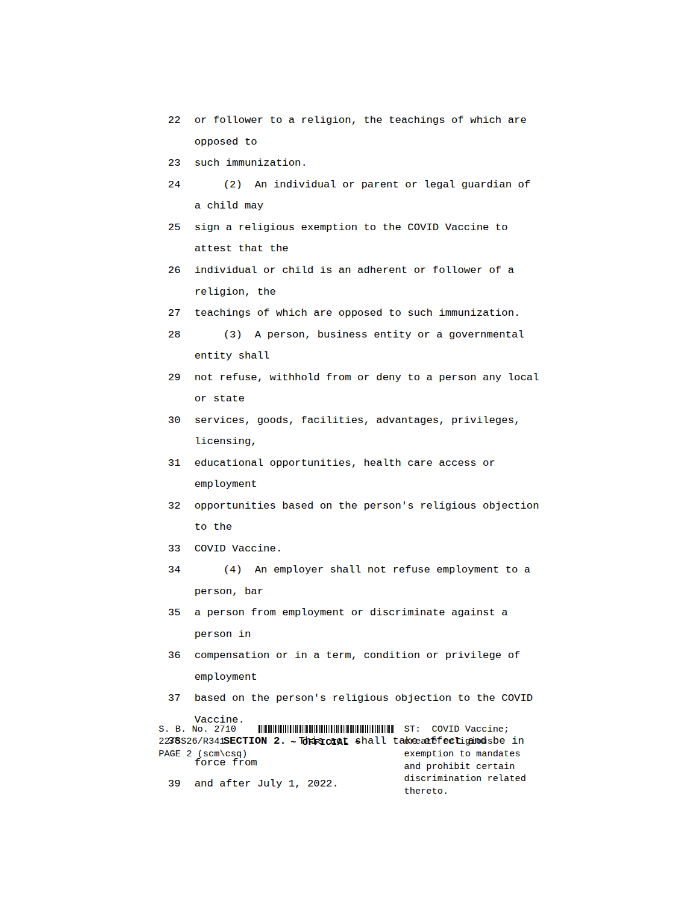or follower to a religion, the teachings of which are opposed to
such immunization.
(2) An individual or parent or legal guardian of a child may
sign a religious exemption to the COVID Vaccine to attest that the
individual or child is an adherent or follower of a religion, the
teachings of which are opposed to such immunization.
(3) A person, business entity or a governmental entity shall
not refuse, withhold from or deny to a person any local or state
services, goods, facilities, advantages, privileges, licensing,
educational opportunities, health care access or employment
opportunities based on the person's religious objection to the
COVID Vaccine.
(4) An employer shall not refuse employment to a person, bar
a person from employment or discriminate against a person in
compensation or in a term, condition or privilege of employment
based on the person's religious objection to the COVID Vaccine.
SECTION 2. This act shall take effect and be in force from
and after July 1, 2022.
S. B. No. 2710 22/SS26/R341 PAGE 2 (scm\csq)
~ OFFICIAL ~
ST: COVID Vaccine; create religious exemption to mandates and prohibit certain discrimination related thereto.